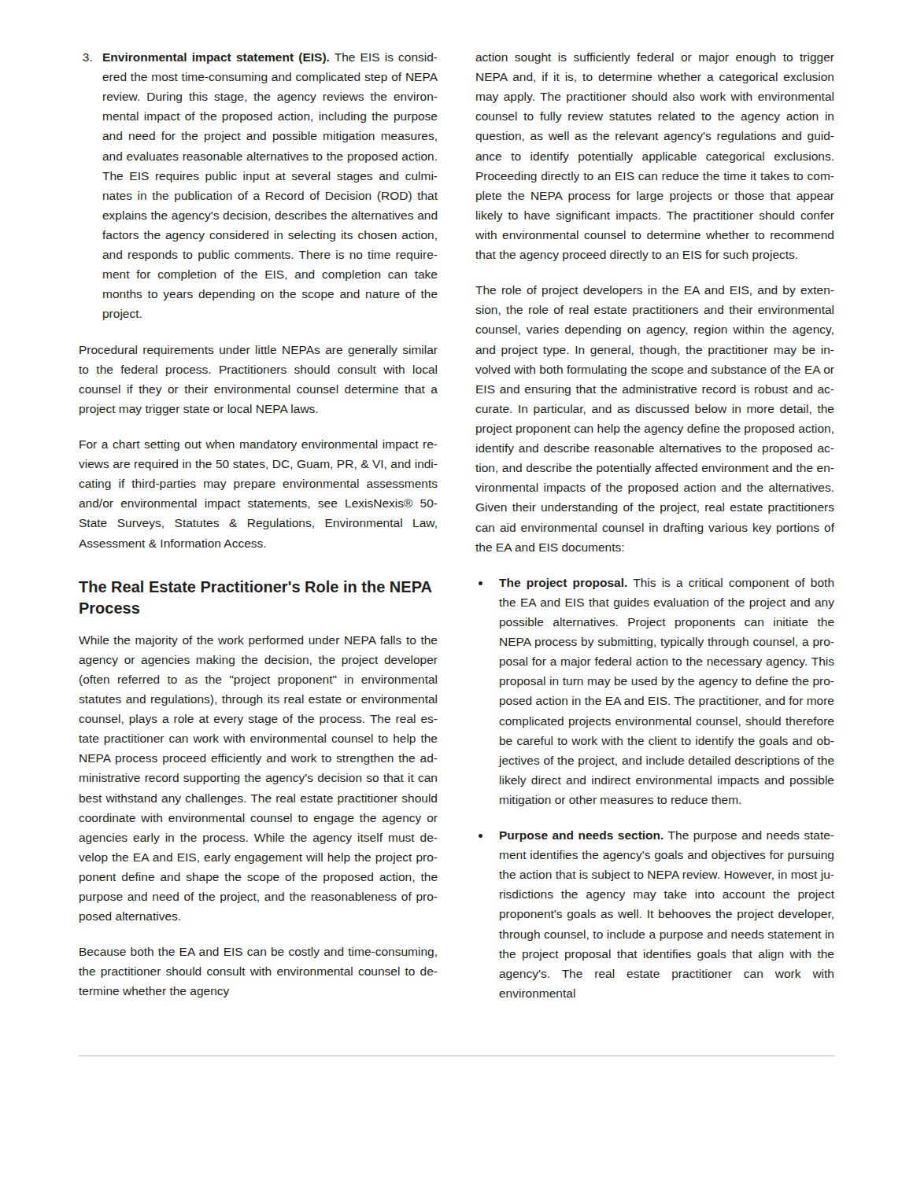Environmental impact statement (EIS). The EIS is considered the most time-consuming and complicated step of NEPA review. During this stage, the agency reviews the environmental impact of the proposed action, including the purpose and need for the project and possible mitigation measures, and evaluates reasonable alternatives to the proposed action. The EIS requires public input at several stages and culminates in the publication of a Record of Decision (ROD) that explains the agency's decision, describes the alternatives and factors the agency considered in selecting its chosen action, and responds to public comments. There is no time requirement for completion of the EIS, and completion can take months to years depending on the scope and nature of the project.
Procedural requirements under little NEPAs are generally similar to the federal process. Practitioners should consult with local counsel if they or their environmental counsel determine that a project may trigger state or local NEPA laws.
For a chart setting out when mandatory environmental impact reviews are required in the 50 states, DC, Guam, PR, & VI, and indicating if third-parties may prepare environmental assessments and/or environmental impact statements, see LexisNexis® 50-State Surveys, Statutes & Regulations, Environmental Law, Assessment & Information Access.
The Real Estate Practitioner's Role in the NEPA Process
While the majority of the work performed under NEPA falls to the agency or agencies making the decision, the project developer (often referred to as the "project proponent" in environmental statutes and regulations), through its real estate or environmental counsel, plays a role at every stage of the process. The real estate practitioner can work with environmental counsel to help the NEPA process proceed efficiently and work to strengthen the administrative record supporting the agency's decision so that it can best withstand any challenges. The real estate practitioner should coordinate with environmental counsel to engage the agency or agencies early in the process. While the agency itself must develop the EA and EIS, early engagement will help the project proponent define and shape the scope of the proposed action, the purpose and need of the project, and the reasonableness of proposed alternatives.
Because both the EA and EIS can be costly and time-consuming, the practitioner should consult with environmental counsel to determine whether the agency
action sought is sufficiently federal or major enough to trigger NEPA and, if it is, to determine whether a categorical exclusion may apply. The practitioner should also work with environmental counsel to fully review statutes related to the agency action in question, as well as the relevant agency's regulations and guidance to identify potentially applicable categorical exclusions. Proceeding directly to an EIS can reduce the time it takes to complete the NEPA process for large projects or those that appear likely to have significant impacts. The practitioner should confer with environmental counsel to determine whether to recommend that the agency proceed directly to an EIS for such projects.
The role of project developers in the EA and EIS, and by extension, the role of real estate practitioners and their environmental counsel, varies depending on agency, region within the agency, and project type. In general, though, the practitioner may be involved with both formulating the scope and substance of the EA or EIS and ensuring that the administrative record is robust and accurate. In particular, and as discussed below in more detail, the project proponent can help the agency define the proposed action, identify and describe reasonable alternatives to the proposed action, and describe the potentially affected environment and the environmental impacts of the proposed action and the alternatives. Given their understanding of the project, real estate practitioners can aid environmental counsel in drafting various key portions of the EA and EIS documents:
The project proposal. This is a critical component of both the EA and EIS that guides evaluation of the project and any possible alternatives. Project proponents can initiate the NEPA process by submitting, typically through counsel, a proposal for a major federal action to the necessary agency. This proposal in turn may be used by the agency to define the proposed action in the EA and EIS. The practitioner, and for more complicated projects environmental counsel, should therefore be careful to work with the client to identify the goals and objectives of the project, and include detailed descriptions of the likely direct and indirect environmental impacts and possible mitigation or other measures to reduce them.
Purpose and needs section. The purpose and needs statement identifies the agency's goals and objectives for pursuing the action that is subject to NEPA review. However, in most jurisdictions the agency may take into account the project proponent's goals as well. It behooves the project developer, through counsel, to include a purpose and needs statement in the project proposal that identifies goals that align with the agency's. The real estate practitioner can work with environmental